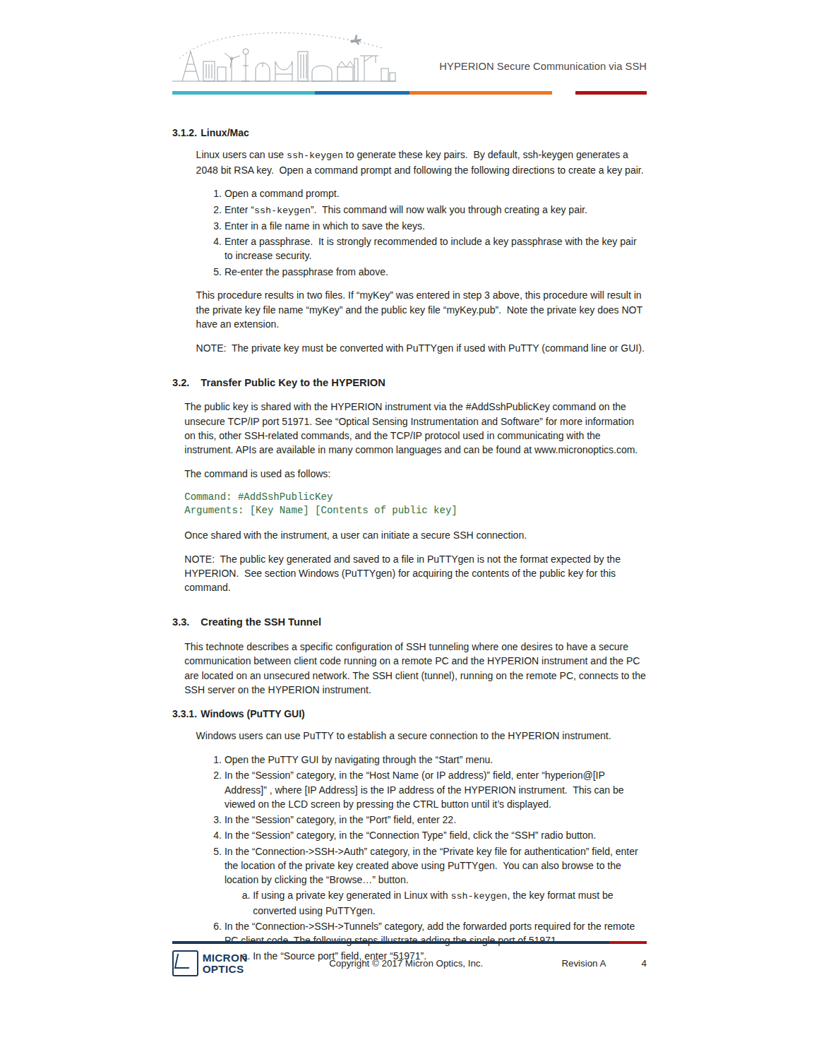HYPERION Secure Communication via SSH
3.1.2. Linux/Mac
Linux users can use ssh-keygen to generate these key pairs. By default, ssh-keygen generates a 2048 bit RSA key. Open a command prompt and following the following directions to create a key pair.
Open a command prompt.
Enter “ssh-keygen”. This command will now walk you through creating a key pair.
Enter in a file name in which to save the keys.
Enter a passphrase. It is strongly recommended to include a key passphrase with the key pair to increase security.
Re-enter the passphrase from above.
This procedure results in two files. If “myKey” was entered in step 3 above, this procedure will result in the private key file name “myKey” and the public key file “myKey.pub”. Note the private key does NOT have an extension.
NOTE: The private key must be converted with PuTTYgen if used with PuTTY (command line or GUI).
3.2. Transfer Public Key to the HYPERION
The public key is shared with the HYPERION instrument via the #AddSshPublicKey command on the unsecure TCP/IP port 51971. See “Optical Sensing Instrumentation and Software” for more information on this, other SSH-related commands, and the TCP/IP protocol used in communicating with the instrument. APIs are available in many common languages and can be found at www.micronoptics.com.
The command is used as follows:
Command: #AddSshPublicKey
Arguments: [Key Name] [Contents of public key]
Once shared with the instrument, a user can initiate a secure SSH connection.
NOTE: The public key generated and saved to a file in PuTTYgen is not the format expected by the HYPERION. See section Windows (PuTTYgen) for acquiring the contents of the public key for this command.
3.3. Creating the SSH Tunnel
This technote describes a specific configuration of SSH tunneling where one desires to have a secure communication between client code running on a remote PC and the HYPERION instrument and the PC are located on an unsecured network. The SSH client (tunnel), running on the remote PC, connects to the SSH server on the HYPERION instrument.
3.3.1. Windows (PuTTY GUI)
Windows users can use PuTTY to establish a secure connection to the HYPERION instrument.
Open the PuTTY GUI by navigating through the “Start” menu.
In the “Session” category, in the “Host Name (or IP address)” field, enter “hyperion@[IP Address]” , where [IP Address] is the IP address of the HYPERION instrument. This can be viewed on the LCD screen by pressing the CTRL button until it’s displayed.
In the “Session” category, in the “Port” field, enter 22.
In the “Session” category, in the “Connection Type” field, click the “SSH” radio button.
In the “Connection->SSH->Auth” category, in the “Private key file for authentication” field, enter the location of the private key created above using PuTTYgen. You can also browse to the location by clicking the “Browse…” button.
If using a private key generated in Linux with ssh-keygen, the key format must be converted using PuTTYgen.
In the “Connection->SSH->Tunnels” category, add the forwarded ports required for the remote PC client code. The following steps illustrate adding the single port of 51971.
In the “Source port” field, enter “51971”.
MICRONOPTICS
Copyright © 2017 Micron Optics, Inc.
Revision A
4